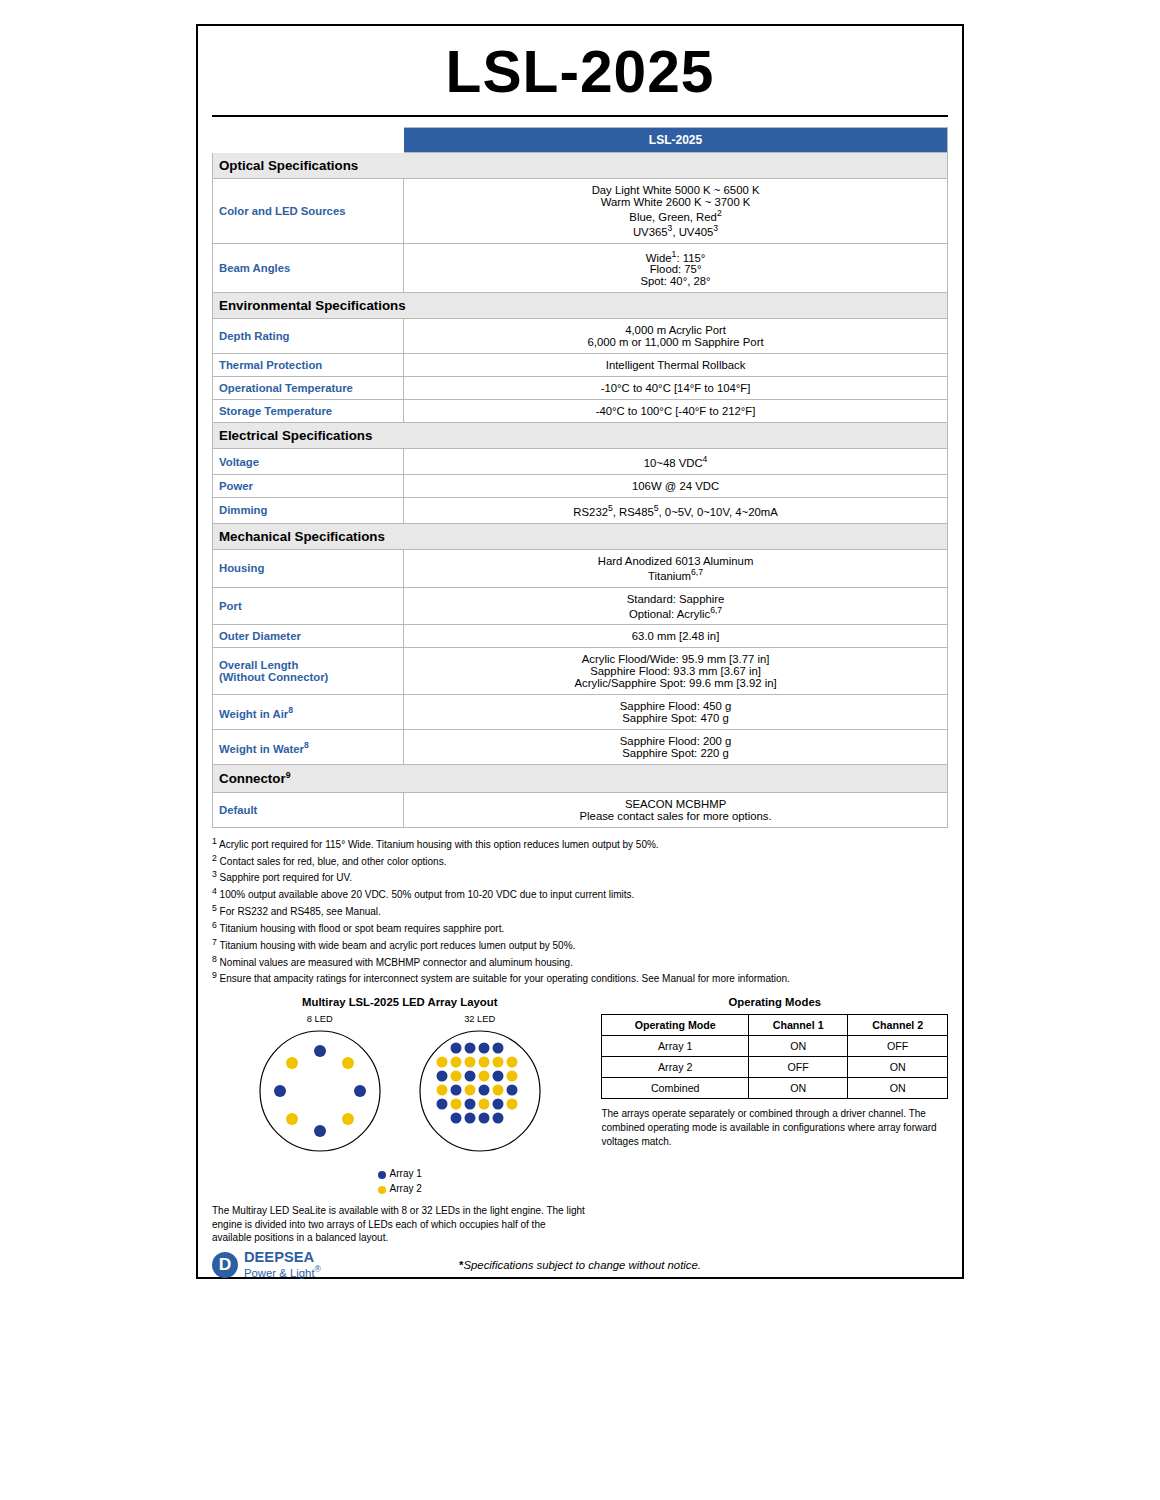LSL-2025
| | LSL-2025 |
| Optical Specifications |
| Color and LED Sources | Day Light White 5000 K ~ 6500 K Warm White 2600 K ~ 3700 K Blue, Green, Red 2 UV365 3 , UV405 3 |
| Beam Angles | Wide 1 : 115° Flood: 75° Spot: 40°, 28° |
| Environmental Specifications |
| Depth Rating | 4,000 m Acrylic Port 6,000 m or 11,000 m Sapphire Port |
| Thermal Protection | Intelligent Thermal Rollback |
| Operational Temperature | -10°C to 40°C [14°F to 104°F] |
| Storage Temperature | -40°C to 100°C [-40°F to 212°F] |
| Electrical Specifications |
| Voltage | 10~48 VDC 4 |
| Power | 106W @ 24 VDC |
| Dimming | RS232 5 , RS485 5 , 0~5V, 0~10V, 4~20mA |
| Mechanical Specifications |
| Housing | Hard Anodized 6013 Aluminum Titanium 6,7 |
| Port | Standard: Sapphire Optional: Acrylic 6,7 |
| Outer Diameter | 63.0 mm [2.48 in] |
| Overall Length (Without Connector) | Acrylic Flood/Wide: 95.9 mm [3.77 in] Sapphire Flood: 93.3 mm [3.67 in] Acrylic/Sapphire Spot: 99.6 mm [3.92 in] |
| Weight in Air 8 | Sapphire Flood: 450 g Sapphire Spot: 470 g |
| Weight in Water 8 | Sapphire Flood: 200 g Sapphire Spot: 220 g |
| Connector 9 |
| Default | SEACON MCBHMP Please contact sales for more options. |
1 Acrylic port required for 115° Wide. Titanium housing with this option reduces lumen output by 50%.
2 Contact sales for red, blue, and other color options.
3 Sapphire port required for UV.
4 100% output available above 20 VDC. 50% output from 10-20 VDC due to input current limits.
5 For RS232 and RS485, see Manual.
6 Titanium housing with flood or spot beam requires sapphire port.
7 Titanium housing with wide beam and acrylic port reduces lumen output by 50%.
8 Nominal values are measured with MCBHMP connector and aluminum housing.
9 Ensure that ampacity ratings for interconnect system are suitable for your operating conditions. See Manual for more information.
Multiray LSL-2025 LED Array Layout
8 LED
32 LED
Array 1
Array 2
The Multiray LED SeaLite is available with 8 or 32 LEDs in the light engine. The light engine is divided into two arrays of LEDs each of which occupies half of the available positions in a balanced layout.
Operating Modes
| Operating Mode | Channel 1 | Channel 2 |
| --- | --- | --- |
| Array 1 | ON | OFF |
| Array 2 | OFF | ON |
| Combined | ON | ON |
The arrays operate separately or combined through a driver channel. The combined operating mode is available in configurations where array forward voltages match.
D
DEEPSEA
Power & Light®
*Specifications subject to change without notice.